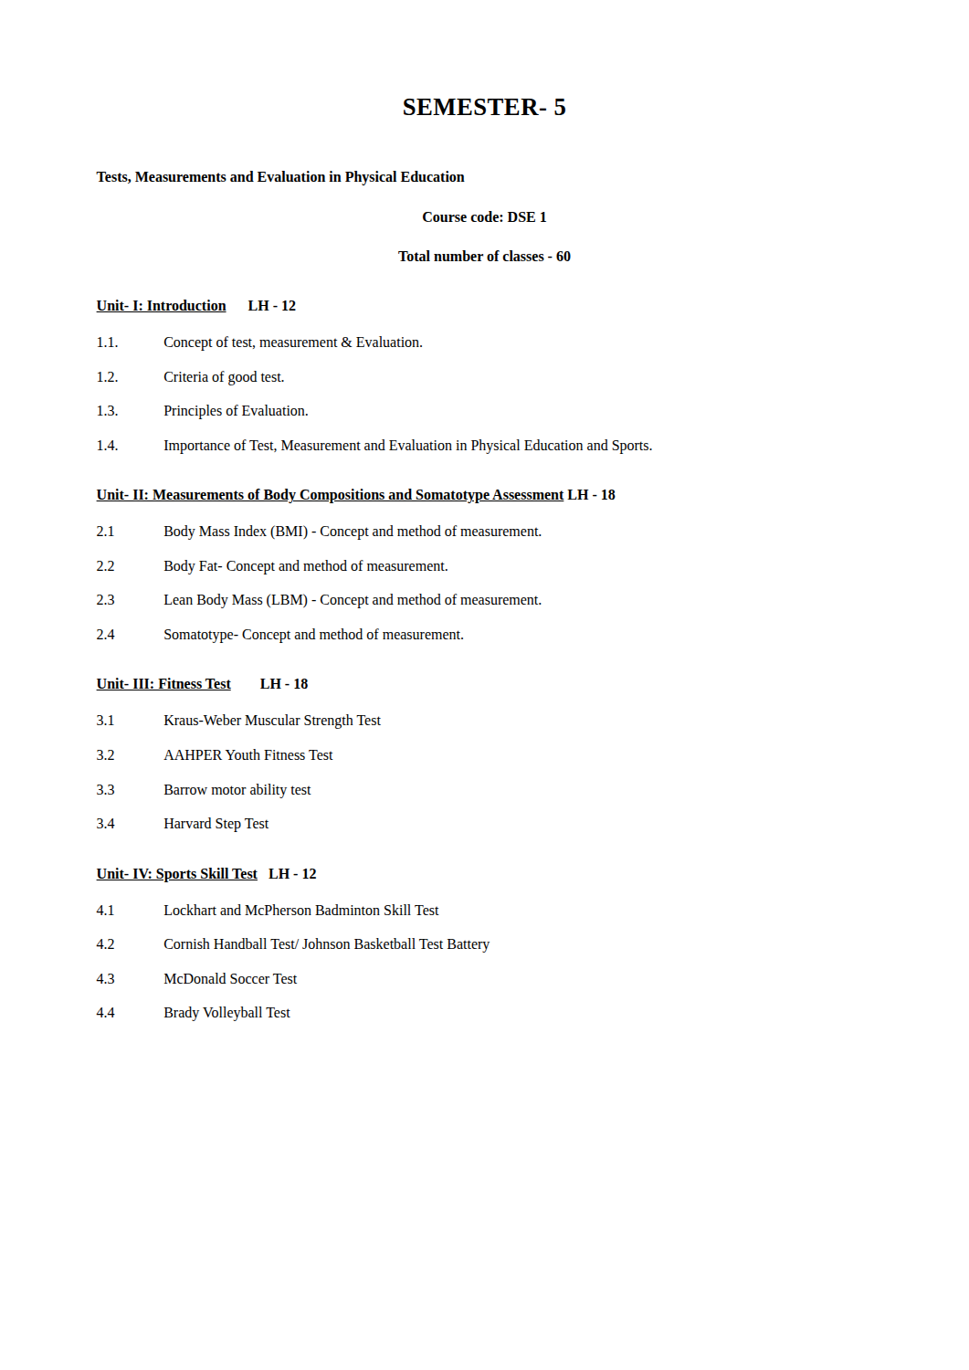SEMESTER- 5
Tests, Measurements and Evaluation in Physical Education
Course code: DSE 1
Total number of classes - 60
Unit- I: Introduction LH - 12
1.1. Concept of test, measurement & Evaluation.
1.2. Criteria of good test.
1.3. Principles of Evaluation.
1.4. Importance of Test, Measurement and Evaluation in Physical Education and Sports.
Unit- II: Measurements of Body Compositions and Somatotype Assessment LH - 18
2.1 Body Mass Index (BMI) - Concept and method of measurement.
2.2 Body Fat- Concept and method of measurement.
2.3 Lean Body Mass (LBM) - Concept and method of measurement.
2.4 Somatotype- Concept and method of measurement.
Unit- III: Fitness Test LH - 18
3.1 Kraus-Weber Muscular Strength Test
3.2 AAHPER Youth Fitness Test
3.3 Barrow motor ability test
3.4 Harvard Step Test
Unit- IV: Sports Skill Test LH - 12
4.1 Lockhart and McPherson Badminton Skill Test
4.2 Cornish Handball Test/ Johnson Basketball Test Battery
4.3 McDonald Soccer Test
4.4 Brady Volleyball Test